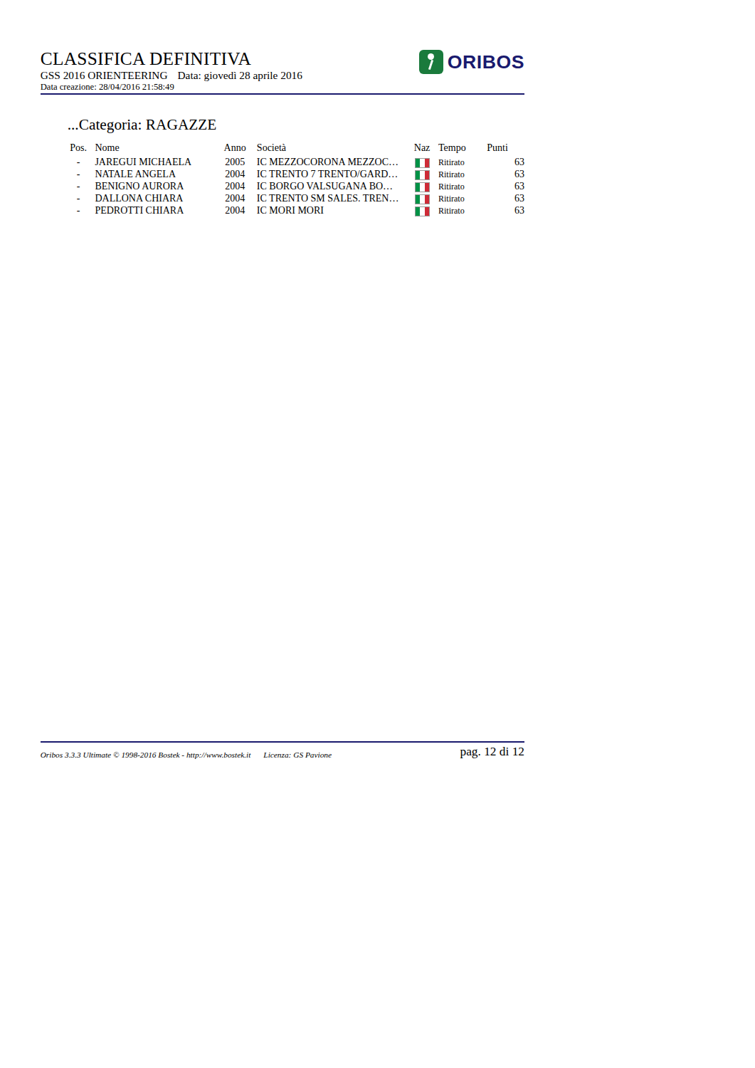CLASSIFICA DEFINITIVA
GSS 2016 ORIENTEERING Data: giovedì 28 aprile 2016
Data creazione: 28/04/2016 21:58:49
ORIBOS
...Categoria: RAGAZZE
| Pos. | Nome | Anno | Società | Naz | Tempo | Punti |
| --- | --- | --- | --- | --- | --- | --- |
| - | JAREGUI MICHAELA | 2005 | IC MEZZOCORONA MEZZOC… | | Ritirato | 63 |
| - | NATALE ANGELA | 2004 | IC TRENTO 7 TRENTO/GARD… | | Ritirato | 63 |
| - | BENIGNO AURORA | 2004 | IC BORGO VALSUGANA BO… | | Ritirato | 63 |
| - | DALLONA CHIARA | 2004 | IC TRENTO SM SALES. TREN… | | Ritirato | 63 |
| - | PEDROTTI CHIARA | 2004 | IC MORI MORI | | Ritirato | 63 |
Oribos 3.3.3 Ultimate © 1998-2016 Bostek - http://www.bostek.itLicenza: GS Pavione
pag. 12 di 12